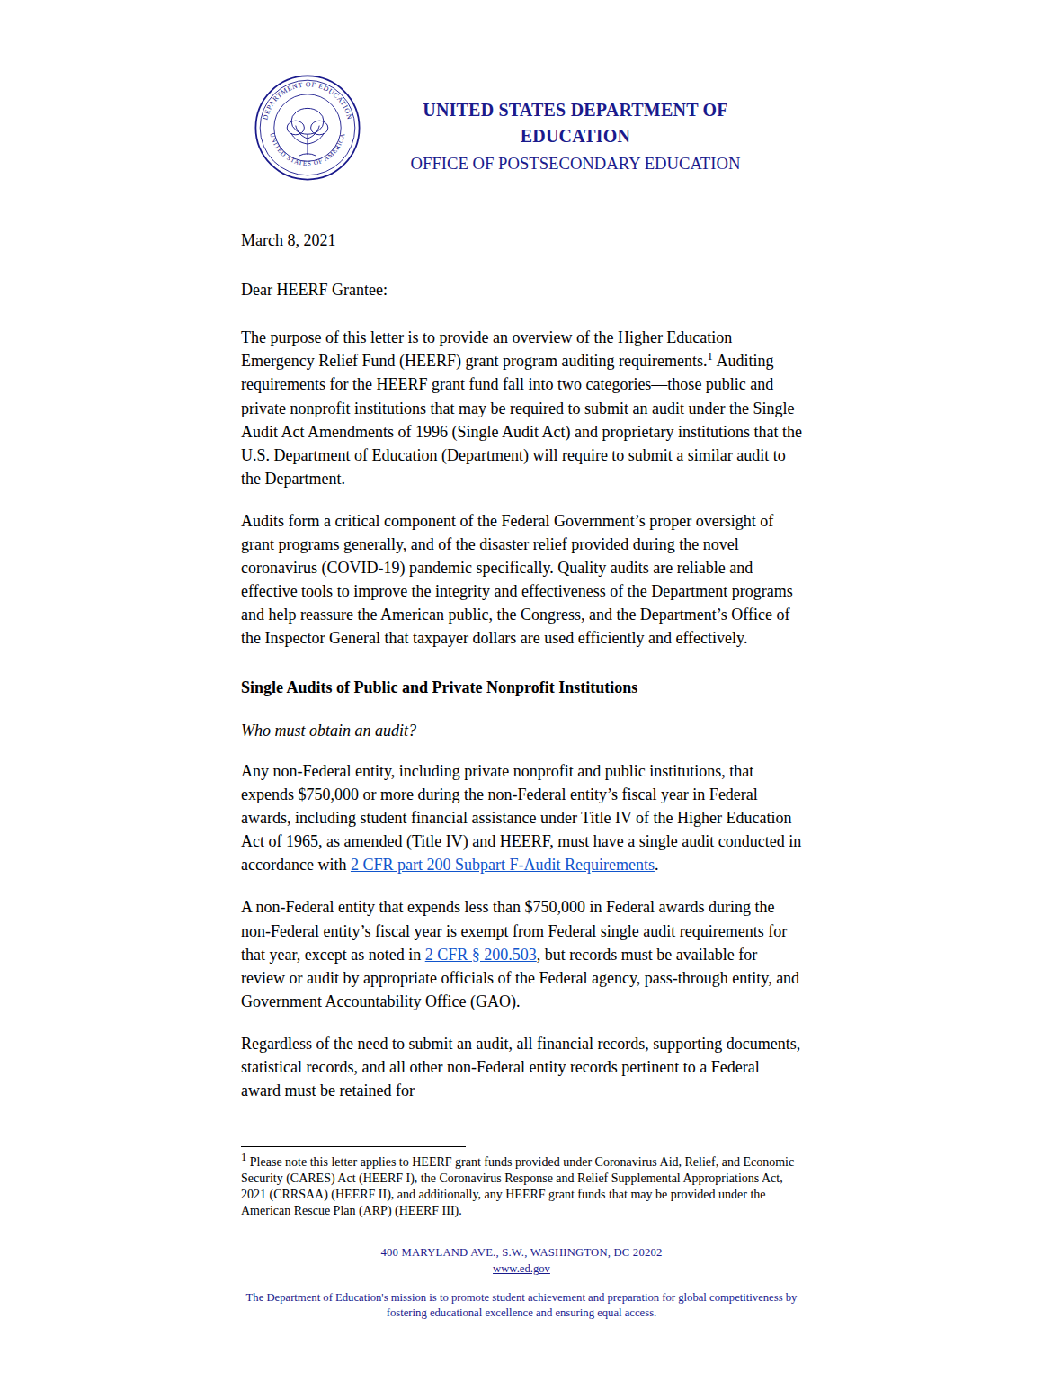DEPARTMENT OF EDUCATION UNITED STATES OF AMERICA
United States Department of Education
Office of Postsecondary Education
March 8, 2021
Dear HEERF Grantee:
The purpose of this letter is to provide an overview of the Higher Education Emergency Relief Fund (HEERF) grant program auditing requirements.1 Auditing requirements for the HEERF grant fund fall into two categories—those public and private nonprofit institutions that may be required to submit an audit under the Single Audit Act Amendments of 1996 (Single Audit Act) and proprietary institutions that the U.S. Department of Education (Department) will require to submit a similar audit to the Department.
Audits form a critical component of the Federal Government’s proper oversight of grant programs generally, and of the disaster relief provided during the novel coronavirus (COVID-19) pandemic specifically. Quality audits are reliable and effective tools to improve the integrity and effectiveness of the Department programs and help reassure the American public, the Congress, and the Department’s Office of the Inspector General that taxpayer dollars are used efficiently and effectively.
Single Audits of Public and Private Nonprofit Institutions
Who must obtain an audit?
Any non-Federal entity, including private nonprofit and public institutions, that expends $750,000 or more during the non-Federal entity’s fiscal year in Federal awards, including student financial assistance under Title IV of the Higher Education Act of 1965, as amended (Title IV) and HEERF, must have a single audit conducted in accordance with 2 CFR part 200 Subpart F-Audit Requirements.
A non-Federal entity that expends less than $750,000 in Federal awards during the non-Federal entity’s fiscal year is exempt from Federal single audit requirements for that year, except as noted in 2 CFR § 200.503, but records must be available for review or audit by appropriate officials of the Federal agency, pass-through entity, and Government Accountability Office (GAO).
Regardless of the need to submit an audit, all financial records, supporting documents, statistical records, and all other non-Federal entity records pertinent to a Federal award must be retained for
1 Please note this letter applies to HEERF grant funds provided under Coronavirus Aid, Relief, and Economic Security (CARES) Act (HEERF I), the Coronavirus Response and Relief Supplemental Appropriations Act, 2021 (CRRSAA) (HEERF II), and additionally, any HEERF grant funds that may be provided under the American Rescue Plan (ARP) (HEERF III).
400 MARYLAND AVE., S.W., WASHINGTON, DC 20202
www.ed.gov
The Department of Education's mission is to promote student achievement and preparation for global competitiveness by fostering educational excellence and ensuring equal access.